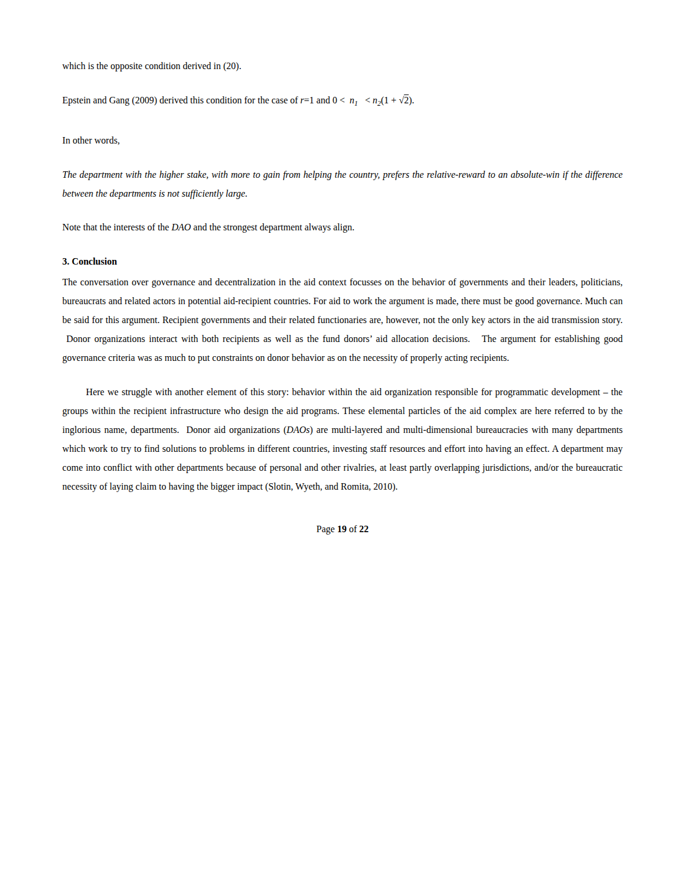which is the opposite condition derived in (20).
Epstein and Gang (2009) derived this condition for the case of r=1 and 0 < n1 < n2(1 + √2).
In other words,
The department with the higher stake, with more to gain from helping the country, prefers the relative-reward to an absolute-win if the difference between the departments is not sufficiently large.
Note that the interests of the DAO and the strongest department always align.
3. Conclusion
The conversation over governance and decentralization in the aid context focusses on the behavior of governments and their leaders, politicians, bureaucrats and related actors in potential aid-recipient countries. For aid to work the argument is made, there must be good governance. Much can be said for this argument. Recipient governments and their related functionaries are, however, not the only key actors in the aid transmission story. Donor organizations interact with both recipients as well as the fund donors’ aid allocation decisions. The argument for establishing good governance criteria was as much to put constraints on donor behavior as on the necessity of properly acting recipients.
Here we struggle with another element of this story: behavior within the aid organization responsible for programmatic development – the groups within the recipient infrastructure who design the aid programs. These elemental particles of the aid complex are here referred to by the inglorious name, departments. Donor aid organizations (DAOs) are multi-layered and multi-dimensional bureaucracies with many departments which work to try to find solutions to problems in different countries, investing staff resources and effort into having an effect. A department may come into conflict with other departments because of personal and other rivalries, at least partly overlapping jurisdictions, and/or the bureaucratic necessity of laying claim to having the bigger impact (Slotin, Wyeth, and Romita, 2010).
Page 19 of 22